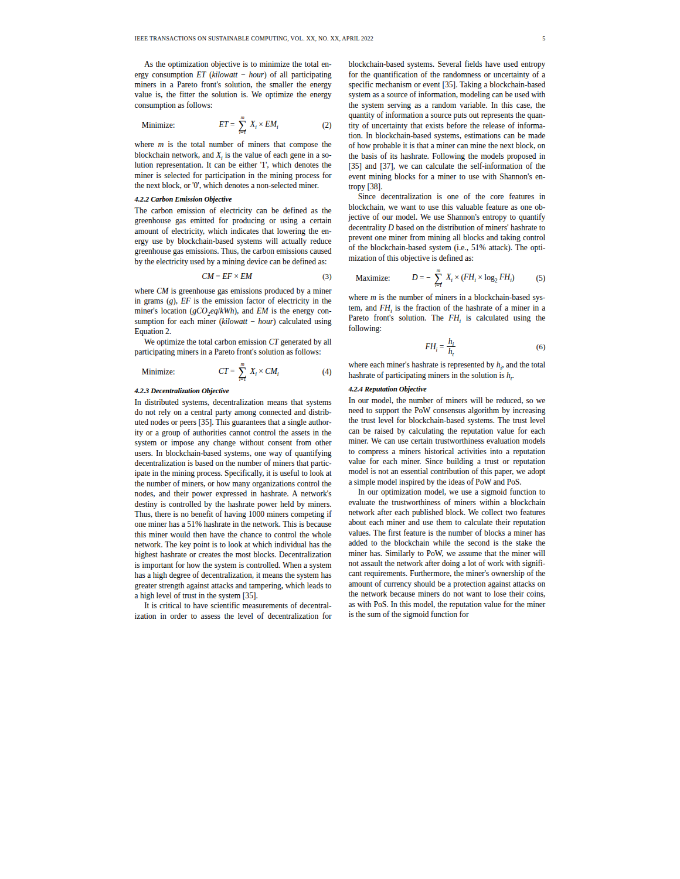IEEE Transactions on Sustainable Computing, VOL. XX, NO. XX, APRIL 2022 5
As the optimization objective is to minimize the total energy consumption ET (kilowatt − hour) of all participating miners in a Pareto front's solution, the smaller the energy value is, the fitter the solution is. We optimize the energy consumption as follows:
Minimize: ET = m∑i=1 Xi × EMi (2)
where m is the total number of miners that compose the blockchain network, and Xi is the value of each gene in a solution representation. It can be either '1', which denotes the miner is selected for participation in the mining process for the next block, or '0', which denotes a non-selected miner.
4.2.2 Carbon Emission Objective
The carbon emission of electricity can be defined as the greenhouse gas emitted for producing or using a certain amount of electricity, which indicates that lowering the energy use by blockchain-based systems will actually reduce greenhouse gas emissions. Thus, the carbon emissions caused by the electricity used by a mining device can be defined as:
CM = EF × EM (3)
where CM is greenhouse gas emissions produced by a miner in grams (g), EF is the emission factor of electricity in the miner's location (gCO2eq/kWh), and EM is the energy consumption for each miner (kilowatt − hour) calculated using Equation 2.
We optimize the total carbon emission CT generated by all participating miners in a Pareto front's solution as follows:
Minimize: CT = m∑i=1 Xi × CMi (4)
4.2.3 Decentralization Objective
In distributed systems, decentralization means that systems do not rely on a central party among connected and distributed nodes or peers [35]. This guarantees that a single authority or a group of authorities cannot control the assets in the system or impose any change without consent from other users. In blockchain-based systems, one way of quantifying decentralization is based on the number of miners that participate in the mining process. Specifically, it is useful to look at the number of miners, or how many organizations control the nodes, and their power expressed in hashrate. A network's destiny is controlled by the hashrate power held by miners. Thus, there is no benefit of having 1000 miners competing if one miner has a 51% hashrate in the network. This is because this miner would then have the chance to control the whole network. The key point is to look at which individual has the highest hashrate or creates the most blocks. Decentralization is important for how the system is controlled. When a system has a high degree of decentralization, it means the system has greater strength against attacks and tampering, which leads to a high level of trust in the system [35].
It is critical to have scientific measurements of decentralization in order to assess the level of decentralization for blockchain-based systems. Several fields have used entropy for the quantification of the randomness or uncertainty of a specific mechanism or event [35]. Taking a blockchain-based system as a source of information, modeling can be used with the system serving as a random variable. In this case, the quantity of information a source puts out represents the quantity of uncertainty that exists before the release of information. In blockchain-based systems, estimations can be made of how probable it is that a miner can mine the next block, on the basis of its hashrate. Following the models proposed in [35] and [37], we can calculate the self-information of the event mining blocks for a miner to use with Shannon's entropy [38].
Since decentralization is one of the core features in blockchain, we want to use this valuable feature as one objective of our model. We use Shannon's entropy to quantify decentrality D based on the distribution of miners' hashrate to prevent one miner from mining all blocks and taking control of the blockchain-based system (i.e., 51% attack). The optimization of this objective is defined as:
Maximize: D = − m∑i=1 Xi × (FHi × log2 FHi) (5)
where m is the number of miners in a blockchain-based system, and FHi is the fraction of the hashrate of a miner in a Pareto front's solution. The FHi is calculated using the following:
FHi = hi ht (6)
where each miner's hashrate is represented by hi, and the total hashrate of participating miners in the solution is ht.
4.2.4 Reputation Objective
In our model, the number of miners will be reduced, so we need to support the PoW consensus algorithm by increasing the trust level for blockchain-based systems. The trust level can be raised by calculating the reputation value for each miner. We can use certain trustworthiness evaluation models to compress a miners historical activities into a reputation value for each miner. Since building a trust or reputation model is not an essential contribution of this paper, we adopt a simple model inspired by the ideas of PoW and PoS.
In our optimization model, we use a sigmoid function to evaluate the trustworthiness of miners within a blockchain network after each published block. We collect two features about each miner and use them to calculate their reputation values. The first feature is the number of blocks a miner has added to the blockchain while the second is the stake the miner has. Similarly to PoW, we assume that the miner will not assault the network after doing a lot of work with significant requirements. Furthermore, the miner's ownership of the amount of currency should be a protection against attacks on the network because miners do not want to lose their coins, as with PoS. In this model, the reputation value for the miner is the sum of the sigmoid function for